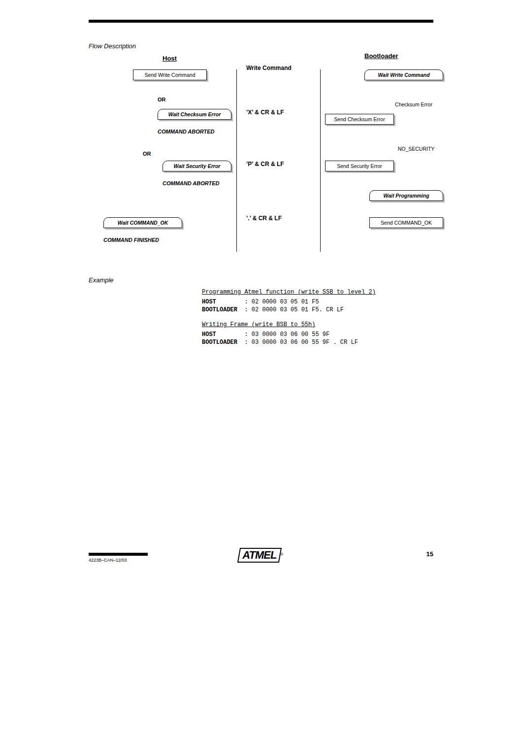Flow Description
Host
Bootloader
Send Write Command
OR
Wait Checksum Error
COMMAND ABORTED
OR
Wait Security Error
COMMAND ABORTED
Wait COMMAND_OK
COMMAND FINISHED
Wait Write Command
Checksum Error
Send Checksum Error
NO_SECURITY
Send Security Error
Wait Programming
Send COMMAND_OK
Write Command
’X’ & CR & LF
’P’ & CR & LF
’.’ & CR & LF
Example
Programming Atmel function (write SSB to level 2)
HOST : 02 0000 03 05 01 F5
BOOTLOADER : 02 0000 03 05 01 F5. CR LF
Writing Frame (write BSB to 55h)
HOST : 03 0000 03 06 00 55 9F
BOOTLOADER : 03 0000 03 06 00 55 9F . CR LF
4223B–CAN–12/03
ATMEL®
15